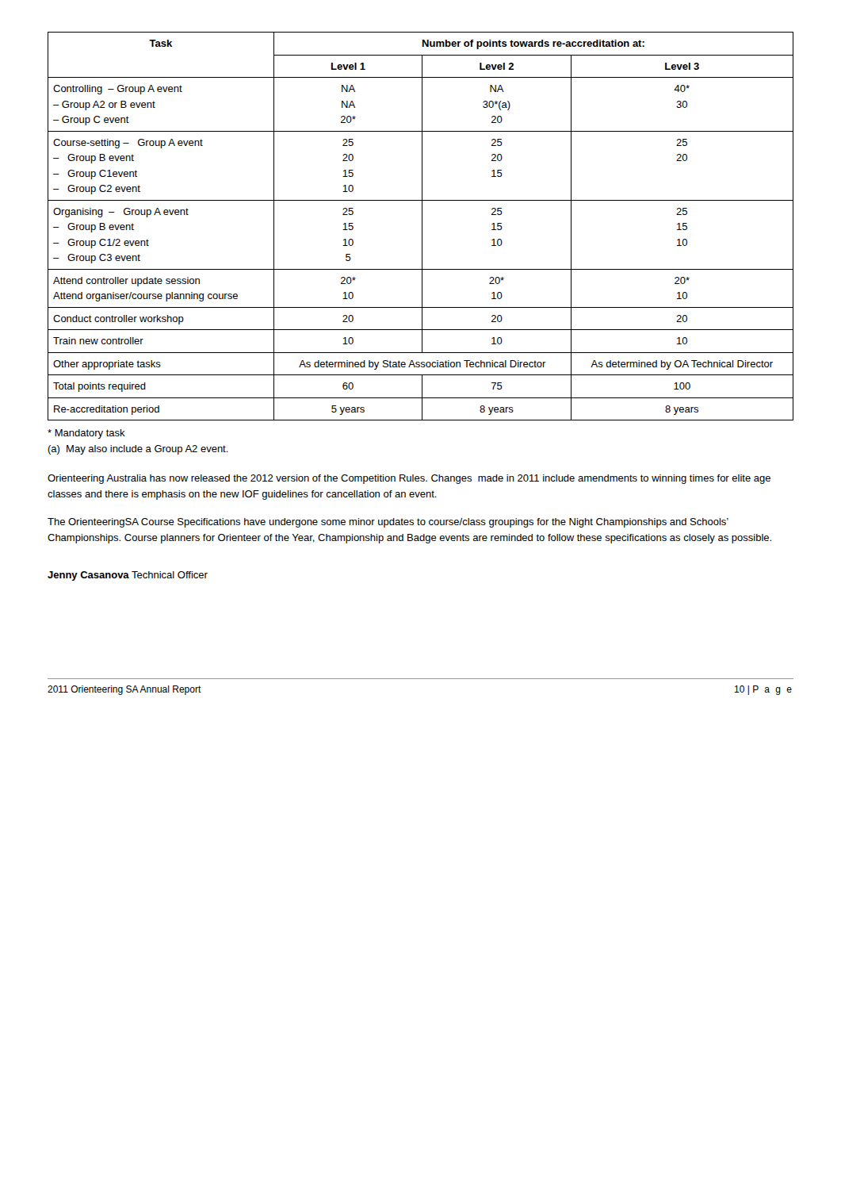| Task | Number of points towards re-accreditation at: |
| --- | --- |
| Level 1 | Level 2 | Level 3 |
| Controlling – Group A event – Group A2 or B event – Group C event | NA NA 20* | NA 30*(a) 20 | 40* 30 |
| Course-setting – Group A event – Group B event – Group C1event – Group C2 event | 25 20 15 10 | 25 20 15 | 25 20 |
| Organising – Group A event – Group B event – Group C1/2 event – Group C3 event | 25 15 10 5 | 25 15 10 | 25 15 10 |
| Attend controller update session Attend organiser/course planning course | 20* 10 | 20* 10 | 20* 10 |
| Conduct controller workshop | 20 | 20 | 20 |
| Train new controller | 10 | 10 | 10 |
| Other appropriate tasks | As determined by State Association Technical Director | As determined by OA Technical Director |
| Total points required | 60 | 75 | 100 |
| Re-accreditation period | 5 years | 8 years | 8 years |
* Mandatory task
(a) May also include a Group A2 event.
Orienteering Australia has now released the 2012 version of the Competition Rules. Changes made in 2011 include amendments to winning times for elite age classes and there is emphasis on the new IOF guidelines for cancellation of an event.
The OrienteeringSA Course Specifications have undergone some minor updates to course/class groupings for the Night Championships and Schools’ Championships. Course planners for Orienteer of the Year, Championship and Badge events are reminded to follow these specifications as closely as possible.
Jenny Casanova Technical Officer
2011 Orienteering SA Annual Report
10 | P a g e